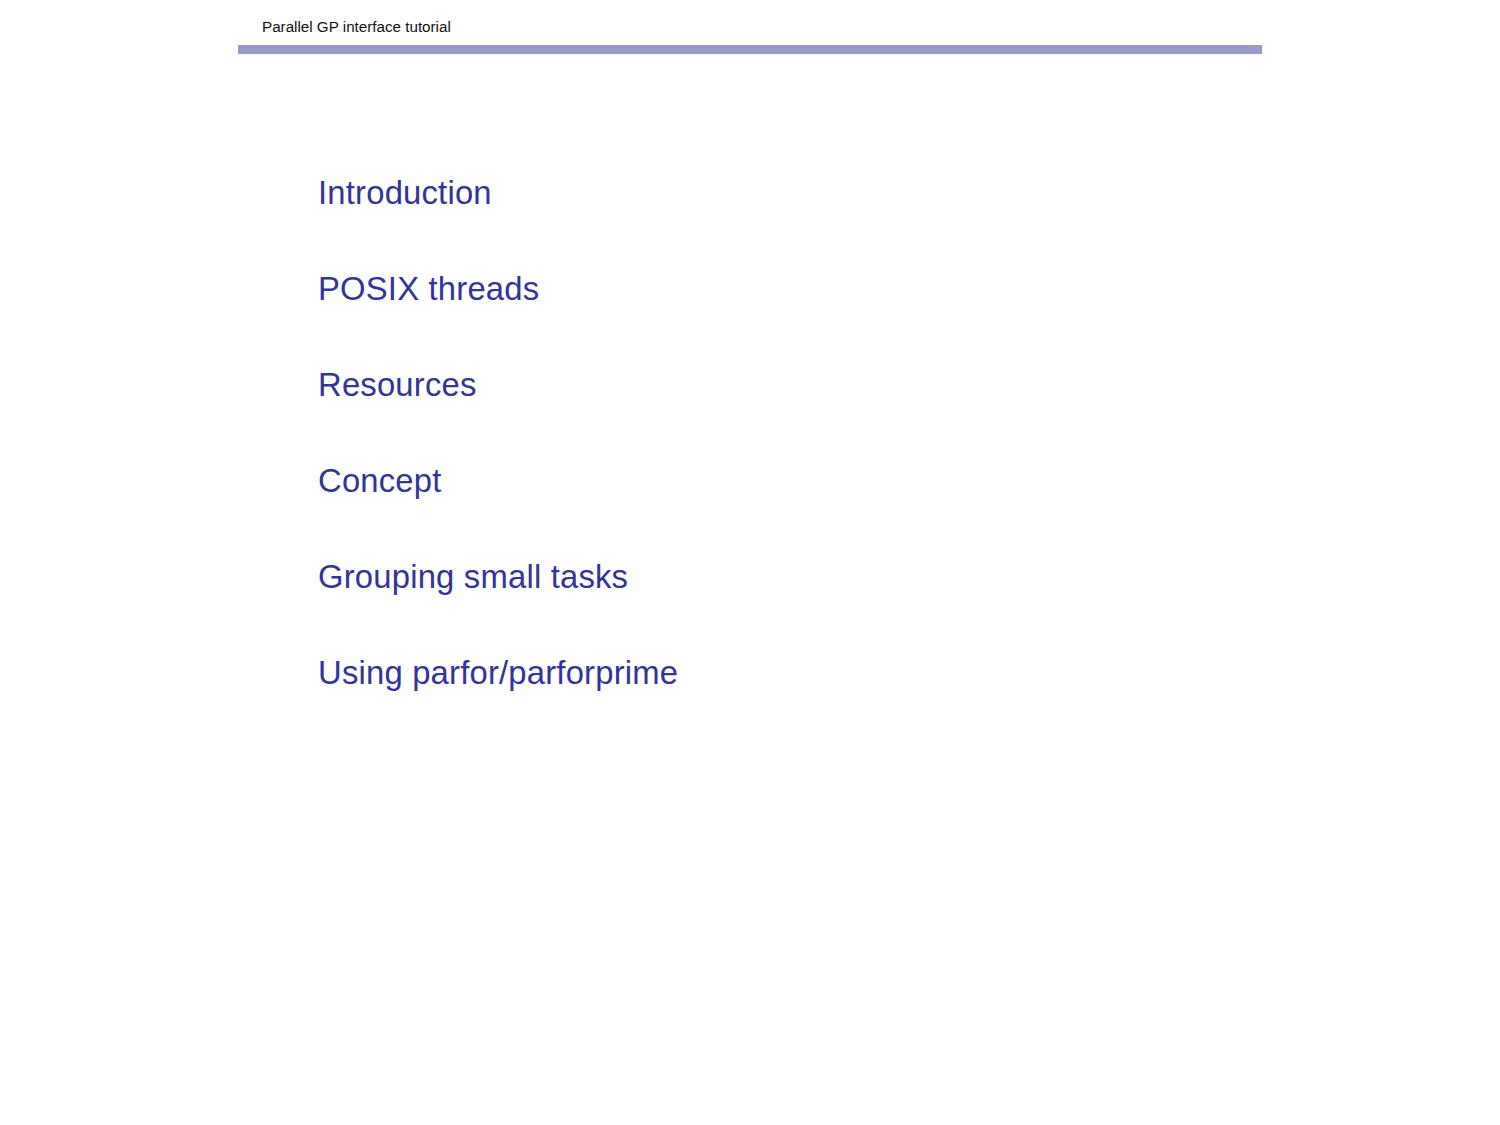Parallel GP interface tutorial
Introduction
POSIX threads
Resources
Concept
Grouping small tasks
Using parfor/parforprime